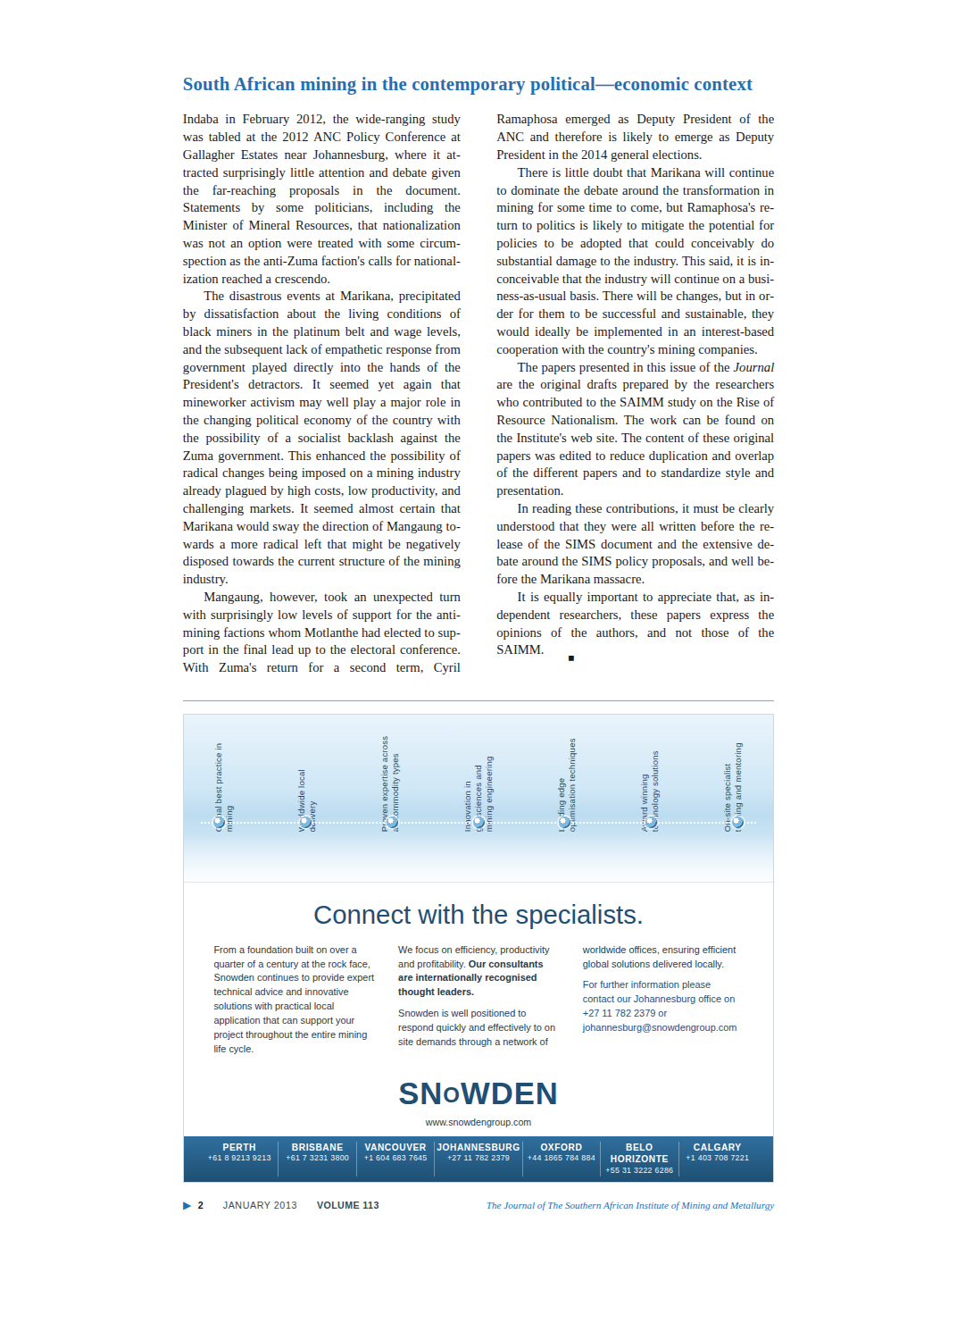South African mining in the contemporary political—economic context
Indaba in February 2012, the wide-ranging study was tabled at the 2012 ANC Policy Conference at Gallagher Estates near Johannesburg, where it attracted surprisingly little attention and debate given the far-reaching proposals in the document. Statements by some politicians, including the Minister of Mineral Resources, that nationalization was not an option were treated with some circumspection as the anti-Zuma faction's calls for nationalization reached a crescendo.
The disastrous events at Marikana, precipitated by dissatisfaction about the living conditions of black miners in the platinum belt and wage levels, and the subsequent lack of empathetic response from government played directly into the hands of the President's detractors. It seemed yet again that mineworker activism may well play a major role in the changing political economy of the country with the possibility of a socialist backlash against the Zuma government. This enhanced the possibility of radical changes being imposed on a mining industry already plagued by high costs, low productivity, and challenging markets. It seemed almost certain that Marikana would sway the direction of Mangaung towards a more radical left that might be negatively disposed towards the current structure of the mining industry.
Mangaung, however, took an unexpected turn with surprisingly low levels of support for the anti-mining factions whom Motlanthe had elected to support in the final lead up to the electoral conference. With Zuma's return for a second term, Cyril Ramaphosa emerged as Deputy President of the ANC and therefore is likely to emerge as Deputy President in the 2014 general elections.
There is little doubt that Marikana will continue to dominate the debate around the transformation in mining for some time to come, but Ramaphosa's return to politics is likely to mitigate the potential for policies to be adopted that could conceivably do substantial damage to the industry. This said, it is inconceivable that the industry will continue on a business-as-usual basis. There will be changes, but in order for them to be successful and sustainable, they would ideally be implemented in an interest-based cooperation with the country's mining companies.
The papers presented in this issue of the Journal are the original drafts prepared by the researchers who contributed to the SAIMM study on the Rise of Resource Nationalism. The work can be found on the Institute's web site. The content of these original papers was edited to reduce duplication and overlap of the different papers and to standardize style and presentation.
In reading these contributions, it must be clearly understood that they were all written before the release of the SIMS document and the extensive debate around the SIMS policy proposals, and well before the Marikana massacre.
It is equally important to appreciate that, as independent researchers, these papers express the opinions of the authors, and not those of the SAIMM.◆
Global best practice in mining
Worldwide local delivery
Proven expertise across all commodity types
Innovation in geosciences and mining engineering
Leading edge optimisation techniques
Award winning technology solutions
On-site specialist training and mentoring
Connect with the specialists.
From a foundation built on over a quarter of a century at the rock face, Snowden continues to provide expert technical advice and innovative solutions with practical local application that can support your project throughout the entire mining life cycle.
We focus on efficiency, productivity and profitability. Our consultants are internationally recognised thought leaders.
Snowden is well positioned to respond quickly and effectively to on site demands through a network of
worldwide offices, ensuring efficient global solutions delivered locally.
For further information please contact our Johannesburg office on
+27 11 782 2379 or
johannesburg@snowdengroup.com
SNOWDEN
www.snowdengroup.com
PERTH+61 8 9213 9213
BRISBANE+61 7 3231 3800
VANCOUVER+1 604 683 7645
JOHANNESBURG+27 11 782 2379
OXFORD+44 1865 784 884
BELO HORIZONTE+55 31 3222 6286
CALGARY+1 403 708 7221
▶ 2 JANUARY 2013 VOLUME 113 The Journal of The Southern African Institute of Mining and Metallurgy